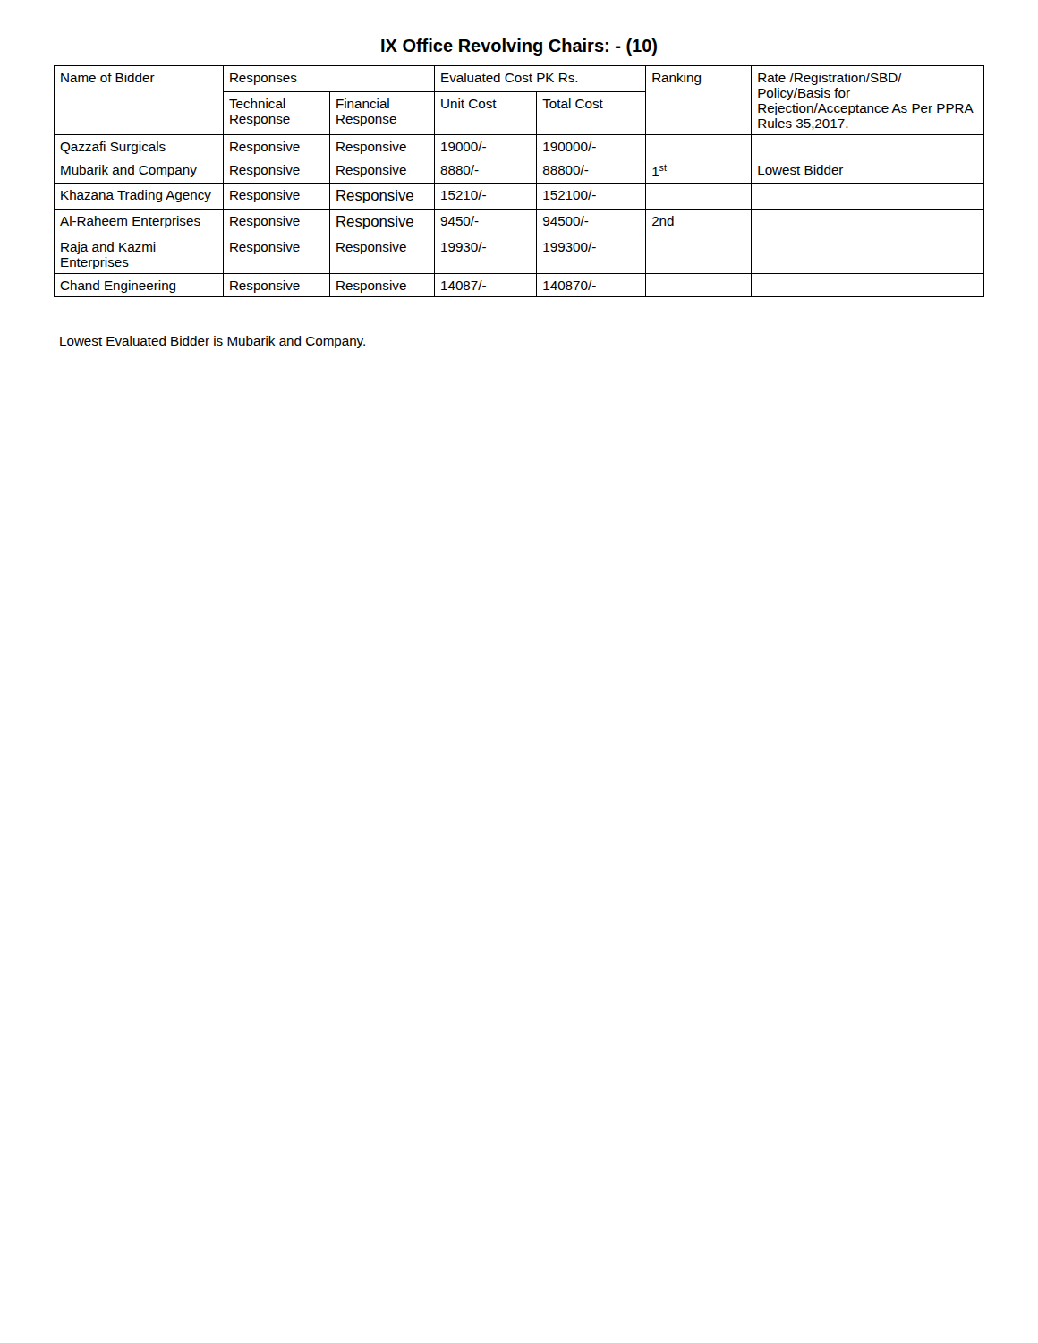IX Office Revolving Chairs: - (10)
| Name of Bidder | Responses | Evaluated Cost PK Rs. | Ranking | Rate /Registration/SBD/ Policy/Basis for Rejection/Acceptance As Per PPRA Rules 35,2017. |
| --- | --- | --- | --- | --- |
| Technical Response | Financial Response | Unit Cost | Total Cost |
| Qazzafi Surgicals | Responsive | Responsive | 19000/- | 190000/- | | |
| Mubarik and Company | Responsive | Responsive | 8880/- | 88800/- | 1 st | Lowest Bidder |
| Khazana Trading Agency | Responsive | Responsive | 15210/- | 152100/- | | |
| Al-Raheem Enterprises | Responsive | Responsive | 9450/- | 94500/- | 2nd | |
| Raja and Kazmi Enterprises | Responsive | Responsive | 19930/- | 199300/- | | |
| Chand Engineering | Responsive | Responsive | 14087/- | 140870/- | | |
Lowest Evaluated Bidder is Mubarik and Company.